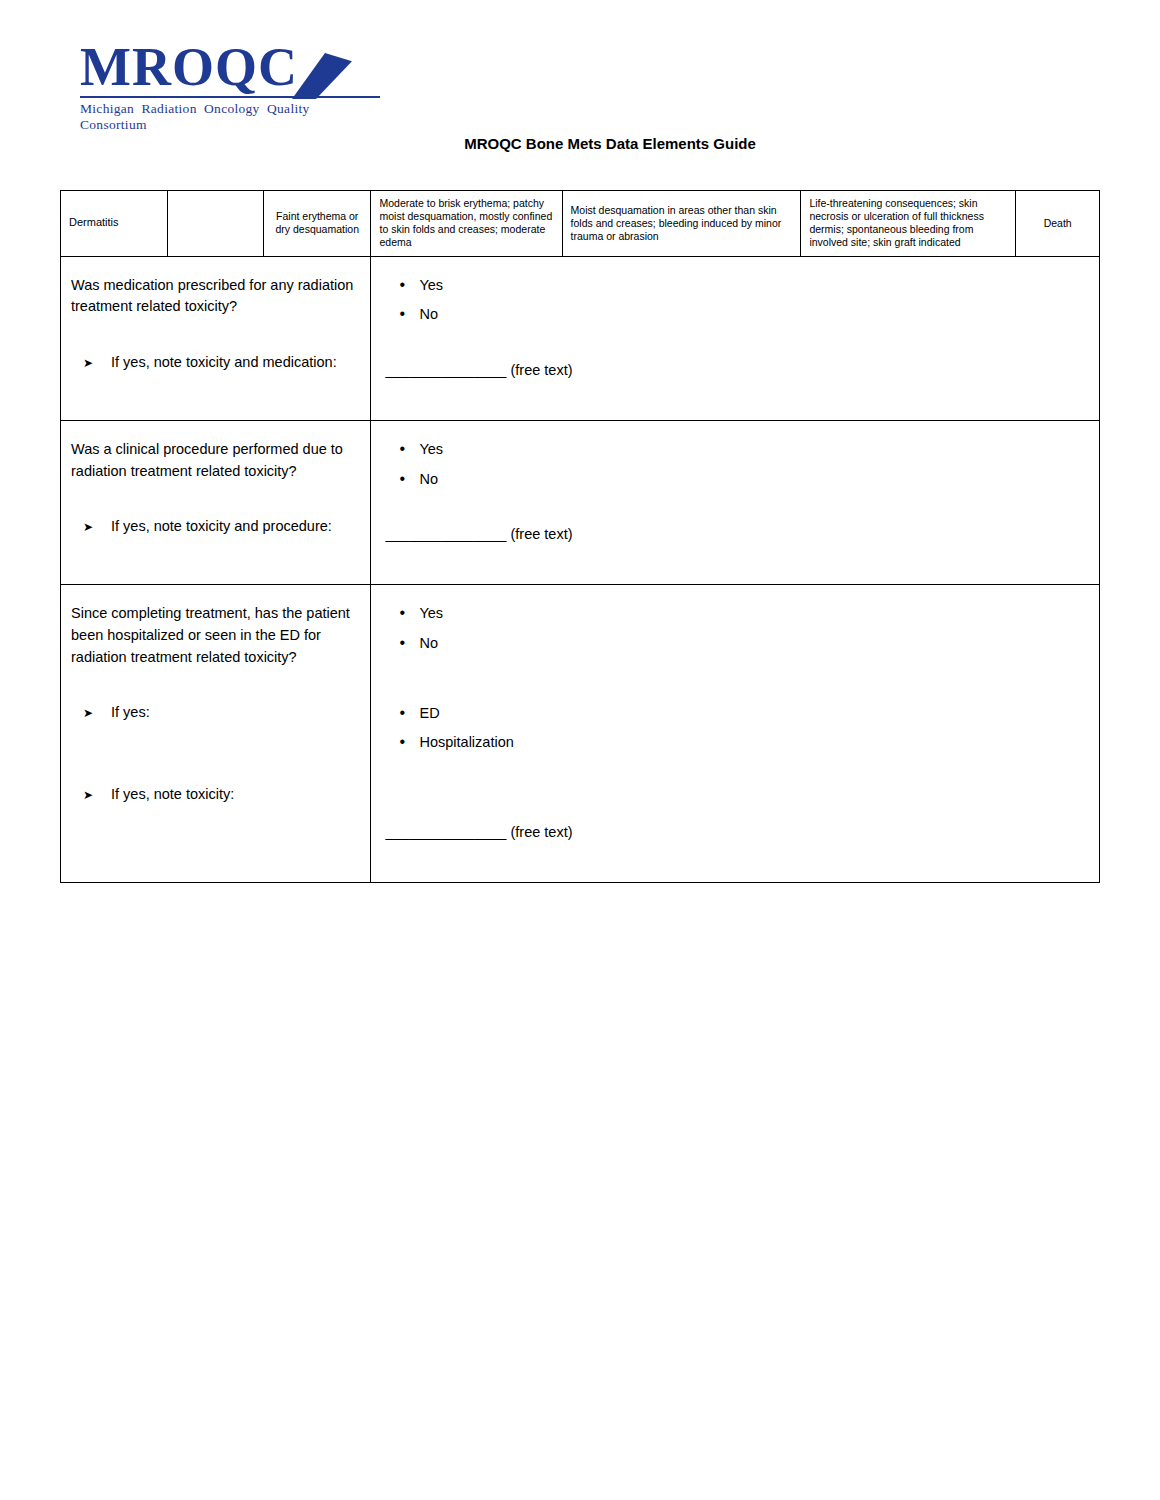MROQC
Michigan Radiation Oncology Quality Consortium
MROQC Bone Mets Data Elements Guide
| Dermatitis | | Faint erythema or dry desquamation | Moderate to brisk erythema; patchy moist desquamation, mostly confined to skin folds and creases; moderate edema | Moist desquamation in areas other than skin folds and creases; bleeding induced by minor trauma or abrasion | Life-threatening consequences; skin necrosis or ulceration of full thickness dermis; spontaneous bleeding from involved site; skin graft indicated | Death |
| Was medication prescribed for any radiation treatment related toxicity? If yes, note toxicity and medication: | Yes No _______________ (free text) |
| Was a clinical procedure performed due to radiation treatment related toxicity? If yes, note toxicity and procedure: | Yes No _______________ (free text) |
| Since completing treatment, has the patient been hospitalized or seen in the ED for radiation treatment related toxicity? If yes: If yes, note toxicity: | Yes No ED Hospitalization _______________ (free text) |